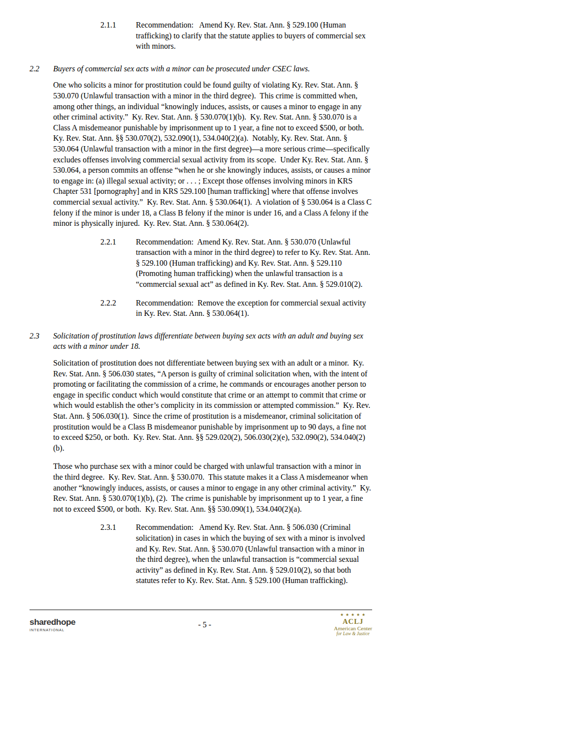2.1.1
Recommendation: Amend Ky. Rev. Stat. Ann. § 529.100 (Human trafficking) to clarify that the statute applies to buyers of commercial sex with minors.
2.2
Buyers of commercial sex acts with a minor can be prosecuted under CSEC laws.
One who solicits a minor for prostitution could be found guilty of violating Ky. Rev. Stat. Ann. § 530.070 (Unlawful transaction with a minor in the third degree). This crime is committed when, among other things, an individual “knowingly induces, assists, or causes a minor to engage in any other criminal activity.” Ky. Rev. Stat. Ann. § 530.070(1)(b). Ky. Rev. Stat. Ann. § 530.070 is a Class A misdemeanor punishable by imprisonment up to 1 year, a fine not to exceed $500, or both. Ky. Rev. Stat. Ann. §§ 530.070(2), 532.090(1), 534.040(2)(a). Notably, Ky. Rev. Stat. Ann. § 530.064 (Unlawful transaction with a minor in the first degree)—a more serious crime—specifically excludes offenses involving commercial sexual activity from its scope. Under Ky. Rev. Stat. Ann. § 530.064, a person commits an offense “when he or she knowingly induces, assists, or causes a minor to engage in: (a) illegal sexual activity; or . . . ; Except those offenses involving minors in KRS Chapter 531 [pornography] and in KRS 529.100 [human trafficking] where that offense involves commercial sexual activity.” Ky. Rev. Stat. Ann. § 530.064(1). A violation of § 530.064 is a Class C felony if the minor is under 18, a Class B felony if the minor is under 16, and a Class A felony if the minor is physically injured. Ky. Rev. Stat. Ann. § 530.064(2).
2.2.1
Recommendation: Amend Ky. Rev. Stat. Ann. § 530.070 (Unlawful transaction with a minor in the third degree) to refer to Ky. Rev. Stat. Ann. § 529.100 (Human trafficking) and Ky. Rev. Stat. Ann. § 529.110 (Promoting human trafficking) when the unlawful transaction is a “commercial sexual act” as defined in Ky. Rev. Stat. Ann. § 529.010(2).
2.2.2
Recommendation: Remove the exception for commercial sexual activity in Ky. Rev. Stat. Ann. § 530.064(1).
2.3
Solicitation of prostitution laws differentiate between buying sex acts with an adult and buying sex acts with a minor under 18.
Solicitation of prostitution does not differentiate between buying sex with an adult or a minor. Ky. Rev. Stat. Ann. § 506.030 states, “A person is guilty of criminal solicitation when, with the intent of promoting or facilitating the commission of a crime, he commands or encourages another person to engage in specific conduct which would constitute that crime or an attempt to commit that crime or which would establish the other’s complicity in its commission or attempted commission.” Ky. Rev. Stat. Ann. § 506.030(1). Since the crime of prostitution is a misdemeanor, criminal solicitation of prostitution would be a Class B misdemeanor punishable by imprisonment up to 90 days, a fine not to exceed $250, or both. Ky. Rev. Stat. Ann. §§ 529.020(2), 506.030(2)(e), 532.090(2), 534.040(2)(b).
Those who purchase sex with a minor could be charged with unlawful transaction with a minor in the third degree. Ky. Rev. Stat. Ann. § 530.070. This statute makes it a Class A misdemeanor when another “knowingly induces, assists, or causes a minor to engage in any other criminal activity.” Ky. Rev. Stat. Ann. § 530.070(1)(b), (2). The crime is punishable by imprisonment up to 1 year, a fine not to exceed $500, or both. Ky. Rev. Stat. Ann. §§ 530.090(1), 534.040(2)(a).
2.3.1
Recommendation: Amend Ky. Rev. Stat. Ann. § 506.030 (Criminal solicitation) in cases in which the buying of sex with a minor is involved and Ky. Rev. Stat. Ann. § 530.070 (Unlawful transaction with a minor in the third degree), when the unlawful transaction is “commercial sexual activity” as defined in Ky. Rev. Stat. Ann. § 529.010(2), so that both statutes refer to Ky. Rev. Stat. Ann. § 529.100 (Human trafficking).
sharedhope INTERNATIONAL
- 5 -
★ ★ ★ ★ ★
ACLJ
American Center
for Law & Justice